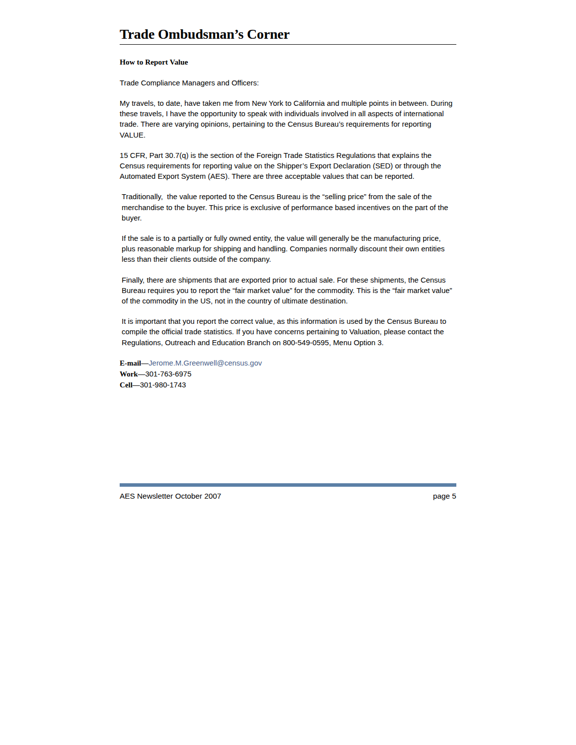Trade Ombudsman’s Corner
How to Report Value
Trade Compliance Managers and Officers:
My travels, to date, have taken me from New York to California and multiple points in between. During these travels, I have the opportunity to speak with individuals involved in all aspects of international trade. There are varying opinions, pertaining to the Census Bureau’s requirements for reporting VALUE.
15 CFR, Part 30.7(q) is the section of the Foreign Trade Statistics Regulations that explains the Census requirements for reporting value on the Shipper’s Export Declaration (SED) or through the Automated Export System (AES). There are three acceptable values that can be reported.
Traditionally, the value reported to the Census Bureau is the “selling price” from the sale of the merchandise to the buyer. This price is exclusive of performance based incentives on the part of the buyer.
If the sale is to a partially or fully owned entity, the value will generally be the manufacturing price, plus reasonable markup for shipping and handling. Companies normally discount their own entities less than their clients outside of the company.
Finally, there are shipments that are exported prior to actual sale. For these shipments, the Census Bureau requires you to report the “fair market value” for the commodity. This is the “fair market value” of the commodity in the US, not in the country of ultimate destination.
It is important that you report the correct value, as this information is used by the Census Bureau to compile the official trade statistics. If you have concerns pertaining to Valuation, please contact the Regulations, Outreach and Education Branch on 800-549-0595, Menu Option 3.
E-mail—Jerome.M.Greenwell@census.gov
Work—301-763-6975
Cell—301-980-1743
AES Newsletter October 2007 page 5